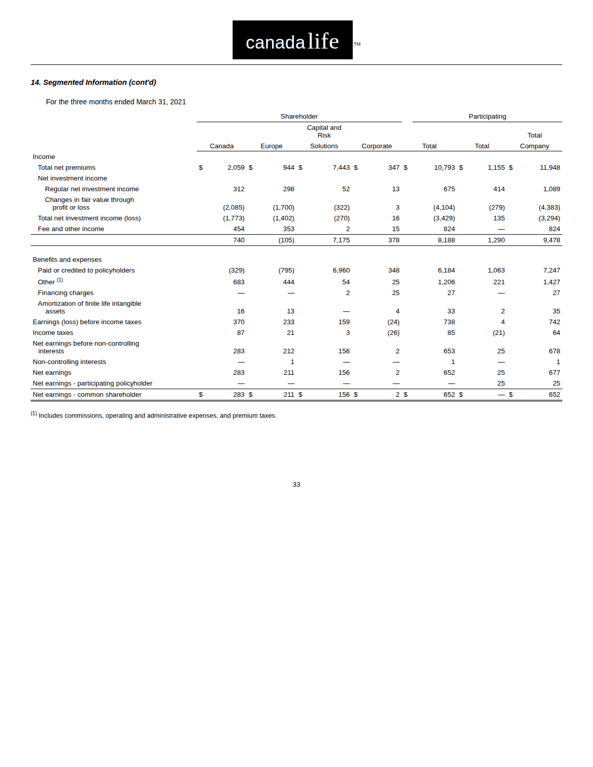canadalife TM
14. Segmented Information (cont'd)
For the three months ended March 31, 2021
| | Shareholder | | Participating |
| | | | Capital and Risk | | | | Total |
| | Canada | Europe | Solutions | Corporate | Total | Total | Company |
| Income | |
| Total net premiums | $ | 2,059 | $ | 944 | $ | 7,443 | $ | 347 | $ | 10,793 | $ | 1,155 | $ | 11,948 |
| Net investment income | |
| Regular net investment income | | 312 | | 298 | | 52 | | 13 | | 675 | | 414 | | 1,089 |
| Changes in fair value through profit or loss | | (2,085) | | (1,700) | | (322) | | 3 | | (4,104) | | (279) | | (4,383) |
| Total net investment income (loss) | | (1,773) | | (1,402) | | (270) | | 16 | | (3,429) | | 135 | | (3,294) |
| Fee and other income | | 454 | | 353 | | 2 | | 15 | | 824 | | — | | 824 |
| | | 740 | | (105) | | 7,175 | | 378 | | 8,188 | | 1,290 | | 9,478 |
| Benefits and expenses | |
| Paid or credited to policyholders | | (329) | | (795) | | 6,960 | | 348 | | 6,184 | | 1,063 | | 7,247 |
| Other (1) | | 683 | | 444 | | 54 | | 25 | | 1,206 | | 221 | | 1,427 |
| Financing charges | | — | | — | | 2 | | 25 | | 27 | | — | | 27 |
| Amortization of finite life intangible assets | | 16 | | 13 | | — | | 4 | | 33 | | 2 | | 35 |
| Earnings (loss) before income taxes | | 370 | | 233 | | 159 | | (24) | | 738 | | 4 | | 742 |
| Income taxes | | 87 | | 21 | | 3 | | (26) | | 85 | | (21) | | 64 |
| Net earnings before non-controlling interests | | 283 | | 212 | | 156 | | 2 | | 653 | | 25 | | 678 |
| Non-controlling interests | | — | | 1 | | — | | — | | 1 | | — | | 1 |
| Net earnings | | 283 | | 211 | | 156 | | 2 | | 652 | | 25 | | 677 |
| Net earnings - participating policyholder | | — | | — | | — | | — | | — | | 25 | | 25 |
| Net earnings - common shareholder | $ | 283 | $ | 211 | $ | 156 | $ | 2 | $ | 652 | $ | — | $ | 652 |
(1) Includes commissions, operating and administrative expenses, and premium taxes.
33